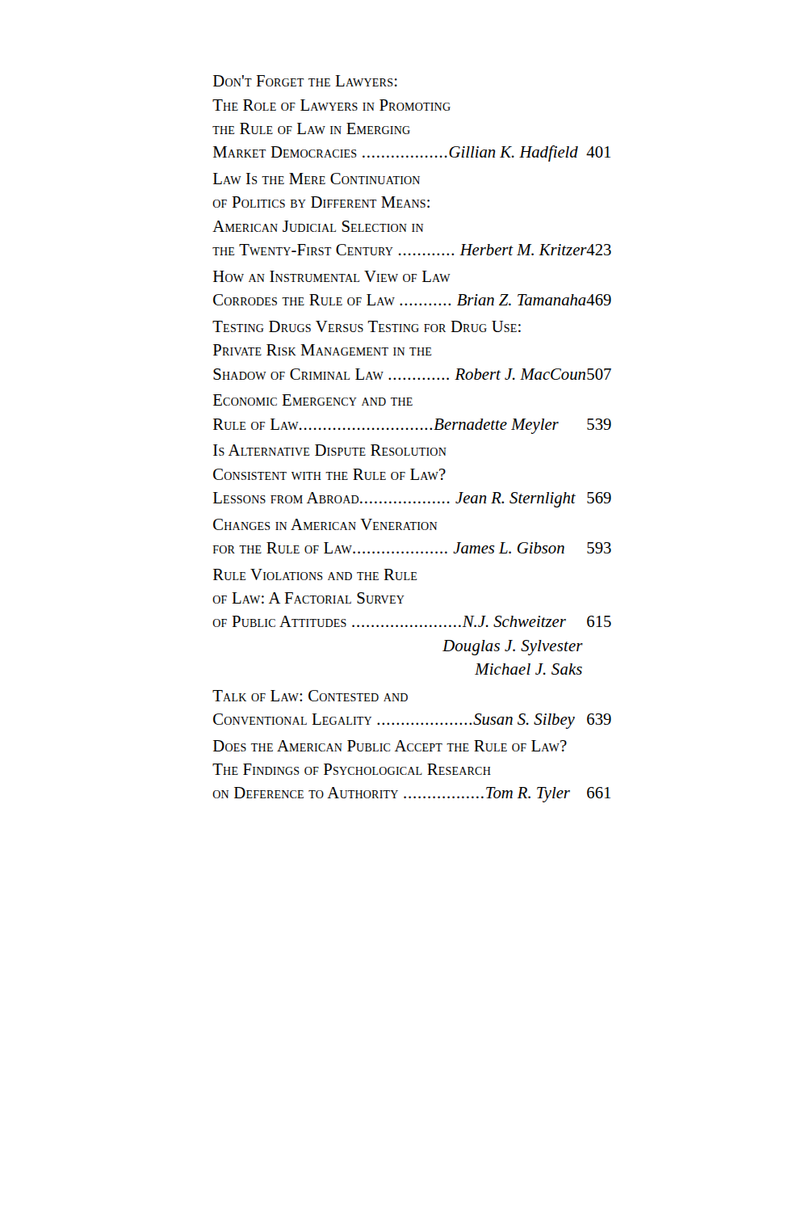| Don't Forget the Lawyers: The Role of Lawyers in Promoting the Rule of Law in Emerging Market Democracies .................. Gillian K. Hadfield | 401 |
| Law Is the Mere Continuation of Politics by Different Means: American Judicial Selection in the Twenty-First Century ............ Herbert M. Kritzer | 423 |
| How an Instrumental View of Law Corrodes the Rule of Law ........... Brian Z. Tamanaha | 469 |
| Testing Drugs Versus Testing for Drug Use: Private Risk Management in the Shadow of Criminal Law ............. Robert J. MacCoun | 507 |
| Economic Emergency and the Rule of Law ............................ Bernadette Meyler | 539 |
| Is Alternative Dispute Resolution Consistent with the Rule of Law? Lessons from Abroad ................... Jean R. Sternlight | 569 |
| Changes in American Veneration for the Rule of Law .................... James L. Gibson | 593 |
| Rule Violations and the Rule of Law: A Factorial Survey of Public Attitudes ....................... N.J. Schweitzer Douglas J. Sylvester Michael J. Saks | 615 |
| Talk of Law: Contested and Conventional Legality .................... Susan S. Silbey | 639 |
| Does the American Public Accept the Rule of Law? The Findings of Psychological Research on Deference to Authority ................. Tom R. Tyler | 661 |